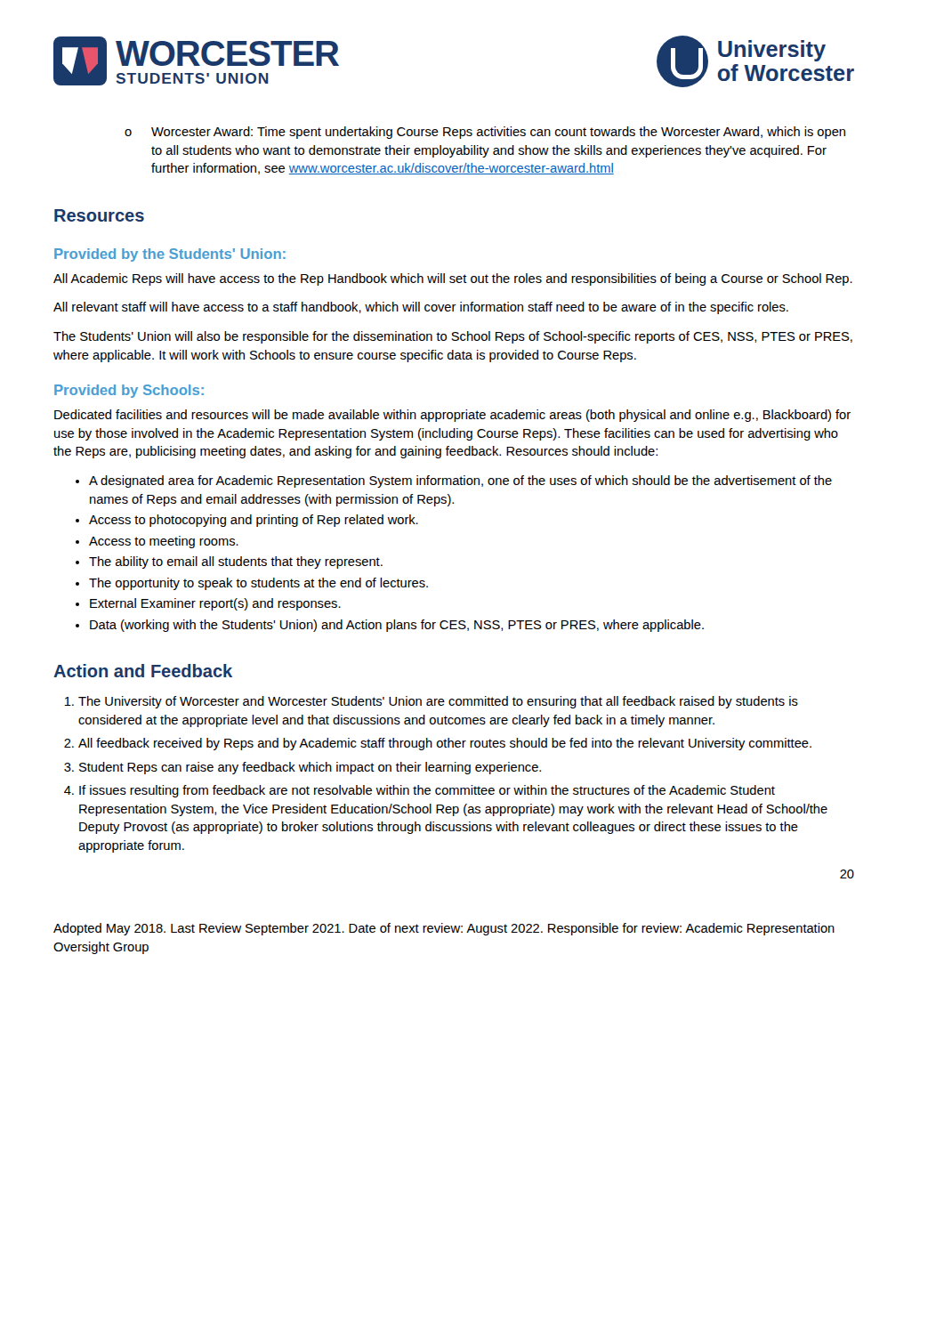WORCESTER
STUDENTS' UNION
University
of Worcester
Worcester Award: Time spent undertaking Course Reps activities can count towards the Worcester Award, which is open to all students who want to demonstrate their employability and show the skills and experiences they've acquired. For further information, see www.worcester.ac.uk/discover/the-worcester-award.html
Resources
Provided by the Students' Union:
All Academic Reps will have access to the Rep Handbook which will set out the roles and responsibilities of being a Course or School Rep.
All relevant staff will have access to a staff handbook, which will cover information staff need to be aware of in the specific roles.
The Students' Union will also be responsible for the dissemination to School Reps of School-specific reports of CES, NSS, PTES or PRES, where applicable. It will work with Schools to ensure course specific data is provided to Course Reps.
Provided by Schools:
Dedicated facilities and resources will be made available within appropriate academic areas (both physical and online e.g., Blackboard) for use by those involved in the Academic Representation System (including Course Reps). These facilities can be used for advertising who the Reps are, publicising meeting dates, and asking for and gaining feedback. Resources should include:
A designated area for Academic Representation System information, one of the uses of which should be the advertisement of the names of Reps and email addresses (with permission of Reps).
Access to photocopying and printing of Rep related work.
Access to meeting rooms.
The ability to email all students that they represent.
The opportunity to speak to students at the end of lectures.
External Examiner report(s) and responses.
Data (working with the Students' Union) and Action plans for CES, NSS, PTES or PRES, where applicable.
Action and Feedback
The University of Worcester and Worcester Students' Union are committed to ensuring that all feedback raised by students is considered at the appropriate level and that discussions and outcomes are clearly fed back in a timely manner.
All feedback received by Reps and by Academic staff through other routes should be fed into the relevant University committee.
Student Reps can raise any feedback which impact on their learning experience.
If issues resulting from feedback are not resolvable within the committee or within the structures of the Academic Student Representation System, the Vice President Education/School Rep (as appropriate) may work with the relevant Head of School/the Deputy Provost (as appropriate) to broker solutions through discussions with relevant colleagues or direct these issues to the appropriate forum.
20
Adopted May 2018. Last Review September 2021. Date of next review: August 2022. Responsible for review: Academic Representation Oversight Group